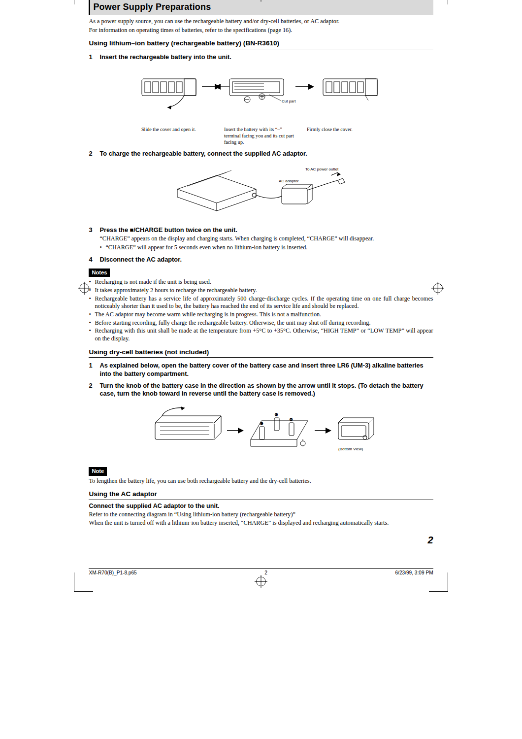Power Supply Preparations
As a power supply source, you can use the rechargeable battery and/or dry-cell batteries, or AC adaptor.
For information on operating times of batteries, refer to the specifications (page 16).
Using lithium–ion battery (rechargeable battery) (BN-R3610)
1
Insert the rechargeable battery into the unit.
Cut part
Slide the cover and open it.
Insert the battery with its “–” terminal facing you and its cut part facing up.
Firmly close the cover.
2
To charge the rechargeable battery, connect the supplied AC adaptor.
AC adaptor To AC power outlet
3
Press the ■/CHARGE button twice on the unit.
“CHARGE” appears on the display and charging starts. When charging is completed, “CHARGE” will disappear.
“CHARGE” will appear for 5 seconds even when no lithium-ion battery is inserted.
4
Disconnect the AC adaptor.
Notes
Recharging is not made if the unit is being used.
It takes approximately 2 hours to recharge the rechargeable battery.
Rechargeable battery has a service life of approximately 500 charge-discharge cycles. If the operating time on one full charge becomes noticeably shorter than it used to be, the battery has reached the end of its service life and should be replaced.
The AC adaptor may become warm while recharging is in progress. This is not a malfunction.
Before starting recording, fully charge the rechargeable battery. Otherwise, the unit may shut off during recording.
Recharging with this unit shall be made at the temperature from +5°C to +35°C. Otherwise, “HIGH TEMP” or “LOW TEMP” will appear on the display.
Using dry-cell batteries (not included)
1
As explained below, open the battery cover of the battery case and insert three LR6 (UM-3) alkaline batteries into the battery compartment.
2
Turn the knob of the battery case in the direction as shown by the arrow until it stops. (To detach the battery case, turn the knob toward in reverse until the battery case is removed.)
① ② ③ (Bottom View)
Note
To lengthen the battery life, you can use both rechargeable battery and the dry-cell batteries.
Using the AC adaptor
Connect the supplied AC adaptor to the unit.
Refer to the connecting diagram in “Using lithium-ion battery (rechargeable battery)”
When the unit is turned off with a lithium-ion battery inserted, “CHARGE” is displayed and recharging automatically starts.
2
XM-R70(B)_P1-8.p65
2
6/23/99, 3:09 PM